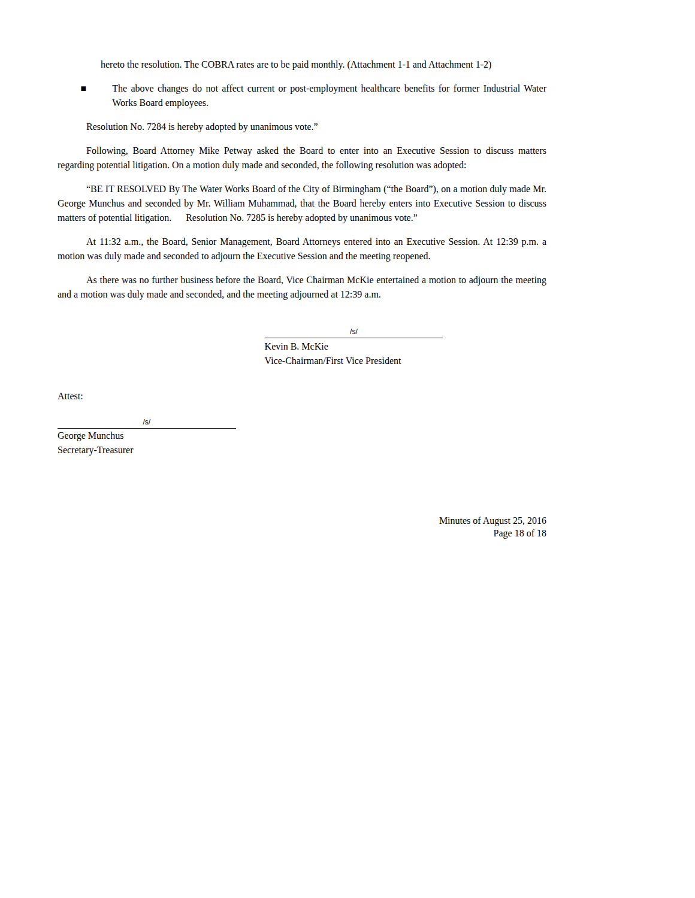hereto the resolution. The COBRA rates are to be paid monthly. (Attachment 1-1 and Attachment 1-2)
■
The above changes do not affect current or post-employment healthcare benefits for former Industrial Water Works Board employees.
Resolution No. 7284 is hereby adopted by unanimous vote.”
Following, Board Attorney Mike Petway asked the Board to enter into an Executive Session to discuss matters regarding potential litigation. On a motion duly made and seconded, the following resolution was adopted:
“BE IT RESOLVED By The Water Works Board of the City of Birmingham (“the Board”), on a motion duly made Mr. George Munchus and seconded by Mr. William Muhammad, that the Board hereby enters into Executive Session to discuss matters of potential litigation. Resolution No. 7285 is hereby adopted by unanimous vote.”
At 11:32 a.m., the Board, Senior Management, Board Attorneys entered into an Executive Session. At 12:39 p.m. a motion was duly made and seconded to adjourn the Executive Session and the meeting reopened.
As there was no further business before the Board, Vice Chairman McKie entertained a motion to adjourn the meeting and a motion was duly made and seconded, and the meeting adjourned at 12:39 a.m.
/s/
Kevin B. McKie
Vice-Chairman/First Vice President
Attest:
/s/
George Munchus
Secretary-Treasurer
Minutes of August 25, 2016
Page 18 of 18